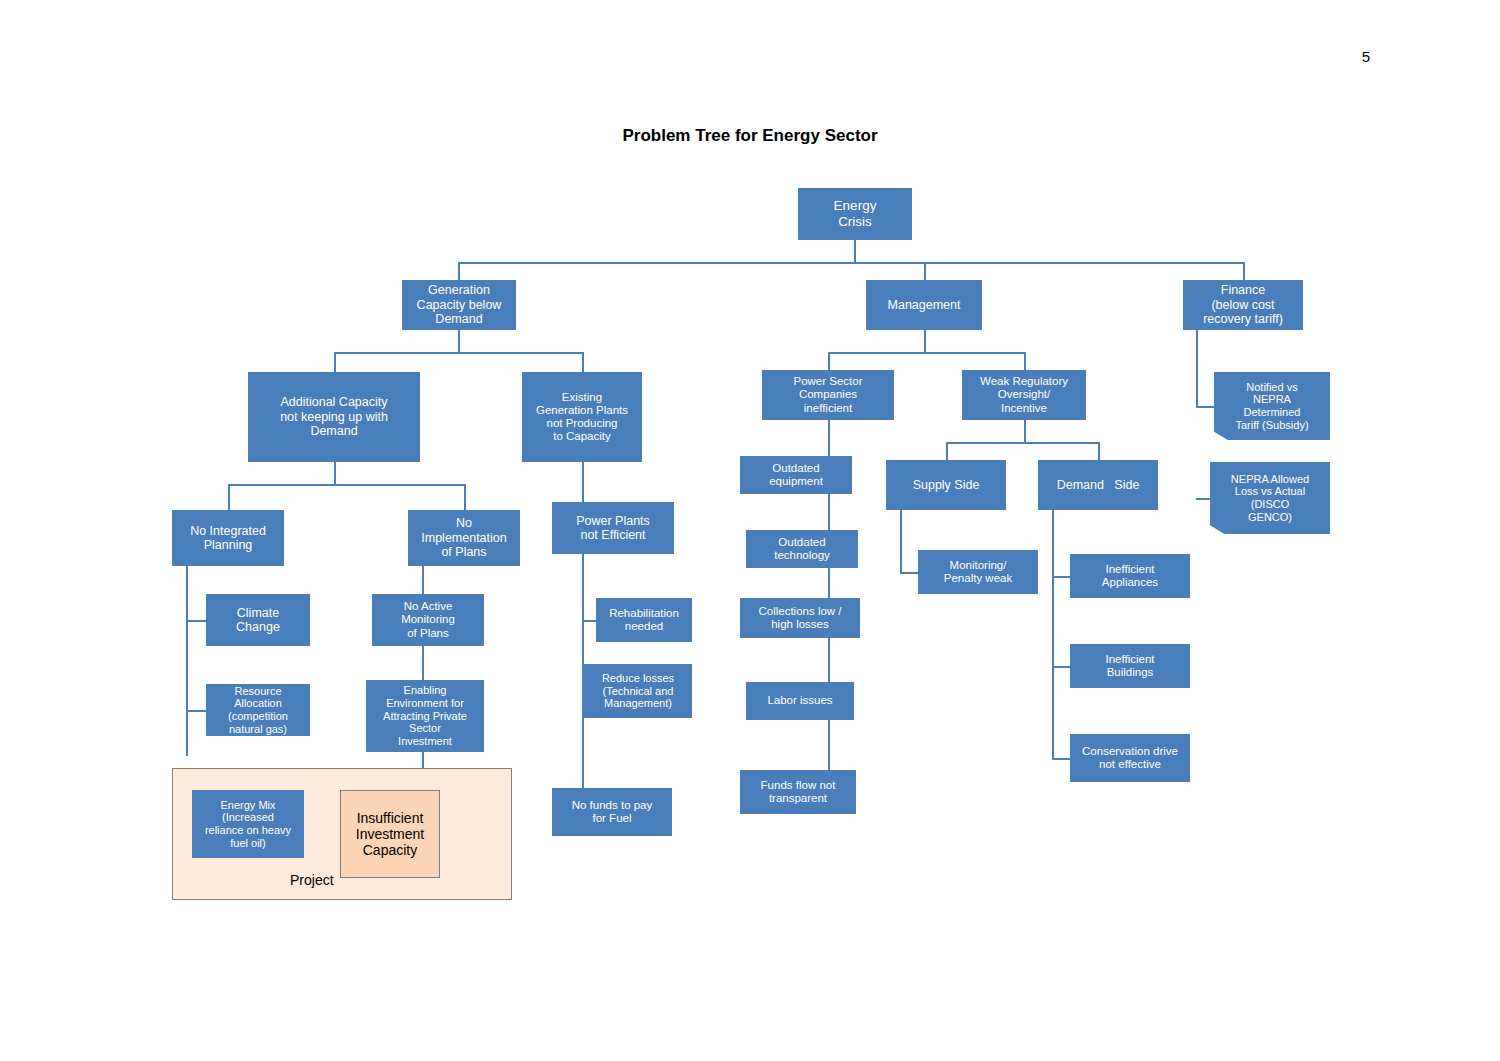5
Problem Tree for Energy Sector
Energy
Crisis
Generation
Capacity below
Demand
Management
Finance
(below cost
recovery tariff)
Additional Capacity
not keeping up with
Demand
Existing
Generation Plants
not Producing
to Capacity
No Integrated
Planning
No
Implementation
of Plans
Climate
Change
Resource
Allocation
(competition
natural gas)
Energy Mix
(Increased
reliance on heavy
fuel oil)
No Active
Monitoring
of Plans
Enabling
Environment for
Attracting Private
Sector
Investment
Power Plants
not Efficient
Rehabilitation
needed
Reduce losses
(Technical and
Management)
No funds to pay
for Fuel
Power Sector
Companies
inefficient
Weak Regulatory
Oversight/
Incentive
Outdated
equipment
Outdated
technology
Collections low /
high losses
Labor issues
Funds flow not
transparent
Supply Side
Demand Side
Monitoring/
Penalty weak
Inefficient
Appliances
Inefficient
Buildings
Conservation drive
not effective
Notified vs
NEPRA
Determined
Tariff (Subsidy)
NEPRA Allowed
Loss vs Actual
(DISCO
GENCO)
Insufficient
Investment
Capacity
Project
Energy Mix
(Increased
reliance on heavy
fuel oil)